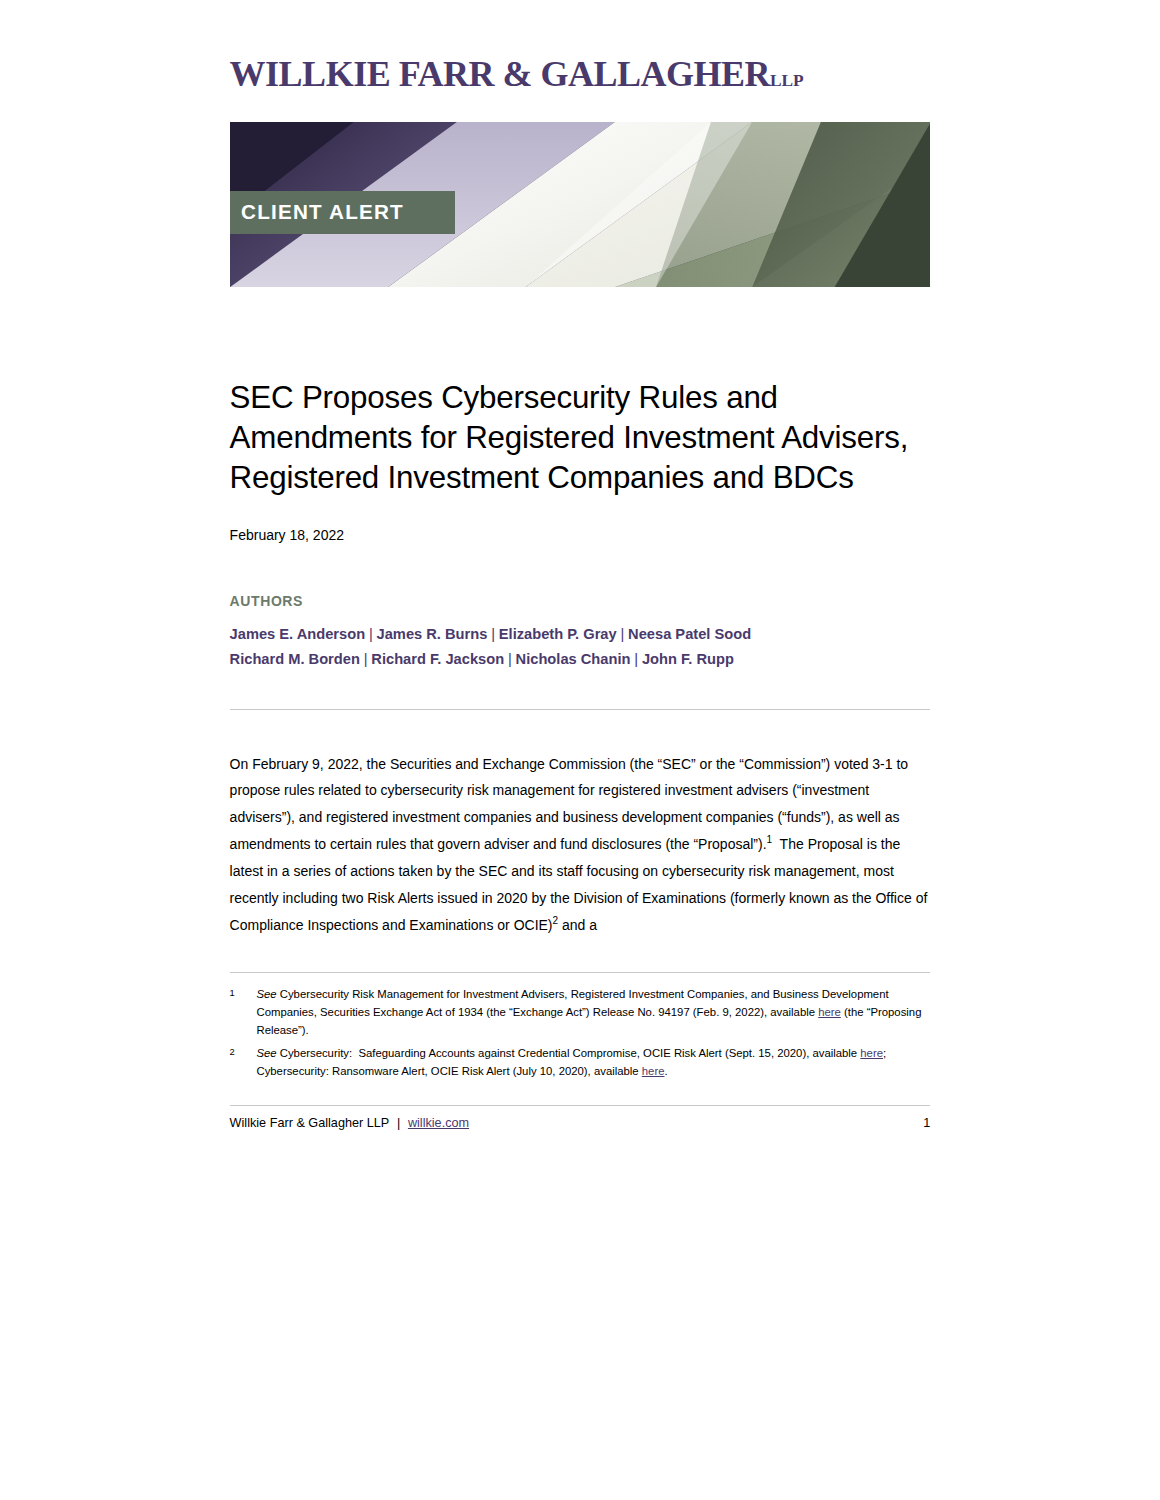WILLKIE FARR & GALLAGHERLLP
CLIENT ALERT
SEC Proposes Cybersecurity Rules and Amendments for Registered Investment Advisers, Registered Investment Companies and BDCs
February 18, 2022
AUTHORS
James E. Anderson|James R. Burns|Elizabeth P. Gray|Neesa Patel Sood
Richard M. Borden|Richard F. Jackson|Nicholas Chanin|John F. Rupp
On February 9, 2022, the Securities and Exchange Commission (the “SEC” or the “Commission”) voted 3-1 to propose rules related to cybersecurity risk management for registered investment advisers (“investment advisers”), and registered investment companies and business development companies (“funds”), as well as amendments to certain rules that govern adviser and fund disclosures (the “Proposal”).1 The Proposal is the latest in a series of actions taken by the SEC and its staff focusing on cybersecurity risk management, most recently including two Risk Alerts issued in 2020 by the Division of Examinations (formerly known as the Office of Compliance Inspections and Examinations or OCIE)2 and a
1
See Cybersecurity Risk Management for Investment Advisers, Registered Investment Companies, and Business Development Companies, Securities Exchange Act of 1934 (the “Exchange Act”) Release No. 94197 (Feb. 9, 2022), available here (the “Proposing Release”).
2
See Cybersecurity: Safeguarding Accounts against Credential Compromise, OCIE Risk Alert (Sept. 15, 2020), available here; Cybersecurity: Ransomware Alert, OCIE Risk Alert (July 10, 2020), available here.
Willkie Farr & Gallagher LLP|willkie.com
1